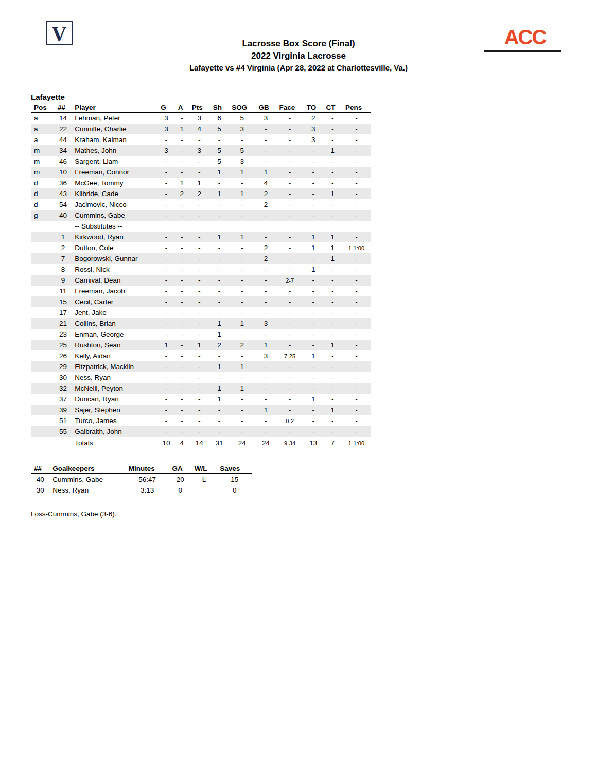V
ACC
Lacrosse Box Score (Final)
2022 Virginia Lacrosse
Lafayette vs #4 Virginia (Apr 28, 2022 at Charlottesville, Va.)
Lafayette
| Pos | ## | Player | G | A | Pts | Sh | SOG | GB | Face | TO | CT | Pens |
| --- | --- | --- | --- | --- | --- | --- | --- | --- | --- | --- | --- | --- |
| a | 14 | Lehman, Peter | 3 | - | 3 | 6 | 5 | 3 | - | 2 | - | - |
| a | 22 | Cunniffe, Charlie | 3 | 1 | 4 | 5 | 3 | - | - | 3 | - | - |
| a | 44 | Kraham, Kalman | - | - | - | - | - | - | - | 3 | - | - |
| m | 34 | Mathes, John | 3 | - | 3 | 5 | 5 | - | - | - | 1 | - |
| m | 46 | Sargent, Liam | - | - | - | 5 | 3 | - | - | - | - | - |
| m | 10 | Freeman, Connor | - | - | - | 1 | 1 | 1 | - | - | - | - |
| d | 36 | McGee, Tommy | - | 1 | 1 | - | - | 4 | - | - | - | - |
| d | 43 | Kilbride, Cade | - | 2 | 2 | 1 | 1 | 2 | - | - | 1 | - |
| d | 54 | Jacimovic, Nicco | - | - | - | - | - | 2 | - | - | - | - |
| g | 40 | Cummins, Gabe | - | - | - | - | - | - | - | - | - | - |
| | | -- Substitutes -- | | | | | | | | | | |
| | 1 | Kirkwood, Ryan | - | - | - | 1 | 1 | - | - | 1 | 1 | - |
| | 2 | Dutton, Cole | - | - | - | - | - | 2 | - | 1 | 1 | 1-1:00 |
| | 7 | Bogorowski, Gunnar | - | - | - | - | - | 2 | - | - | 1 | - |
| | 8 | Rossi, Nick | - | - | - | - | - | - | - | 1 | - | - |
| | 9 | Carnival, Dean | - | - | - | - | - | - | 2-7 | - | - | - |
| | 11 | Freeman, Jacob | - | - | - | - | - | - | - | - | - | - |
| | 15 | Cecil, Carter | - | - | - | - | - | - | - | - | - | - |
| | 17 | Jent, Jake | - | - | - | - | - | - | - | - | - | - |
| | 21 | Collins, Brian | - | - | - | 1 | 1 | 3 | - | - | - | - |
| | 23 | Enman, George | - | - | - | 1 | - | - | - | - | - | - |
| | 25 | Rushton, Sean | 1 | - | 1 | 2 | 2 | 1 | - | - | 1 | - |
| | 26 | Kelly, Aidan | - | - | - | - | - | 3 | 7-25 | 1 | - | - |
| | 29 | Fitzpatrick, Macklin | - | - | - | 1 | 1 | - | - | - | - | - |
| | 30 | Ness, Ryan | - | - | - | - | - | - | - | - | - | - |
| | 32 | McNeill, Peyton | - | - | - | 1 | 1 | - | - | - | - | - |
| | 37 | Duncan, Ryan | - | - | - | 1 | - | - | - | 1 | - | - |
| | 39 | Sajer, Stephen | - | - | - | - | - | 1 | - | - | 1 | - |
| | 51 | Turco, James | - | - | - | - | - | - | 0-2 | - | - | - |
| | 55 | Galbraith, John | - | - | - | - | - | - | - | - | - | - |
| | | Totals | 10 | 4 | 14 | 31 | 24 | 24 | 9-34 | 13 | 7 | 1-1:00 |
| ## | Goalkeepers | Minutes | GA | W/L | Saves |
| --- | --- | --- | --- | --- | --- |
| 40 | Cummins, Gabe | 56:47 | 20 | L | 15 |
| 30 | Ness, Ryan | 3:13 | 0 | | 0 |
Loss-Cummins, Gabe (3-6).